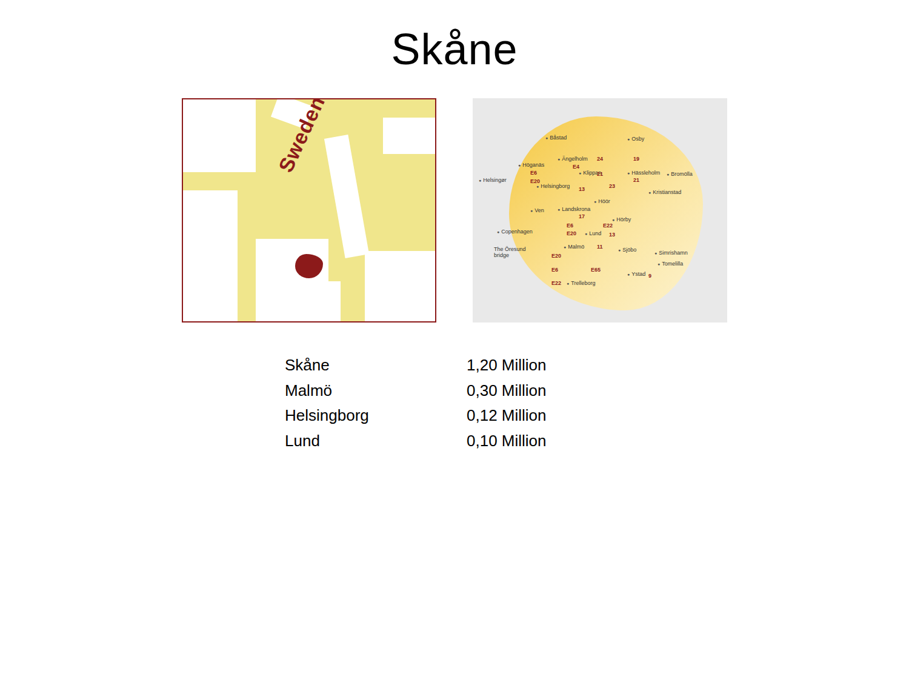Skåne
Sweden
Båstad Osby Höganäs Ängelholm Klippan Hässleholm Bromölla Helsingør Helsingborg Kristianstad Höör Ven Landskrona Hörby Copenhagen Lund Malmö Sjöbo Simrishamn Tomelilla Ystad Trelleborg E6 E20 E4 E6 E20 E22 E20 E6 E22 E65 24 19 21 21 13 23 17 13 11 9 The Öresund
bridge
Skåne 1,20 Million
Malmö 0,30 Million
Helsingborg 0,12 Million
Lund 0,10 Million